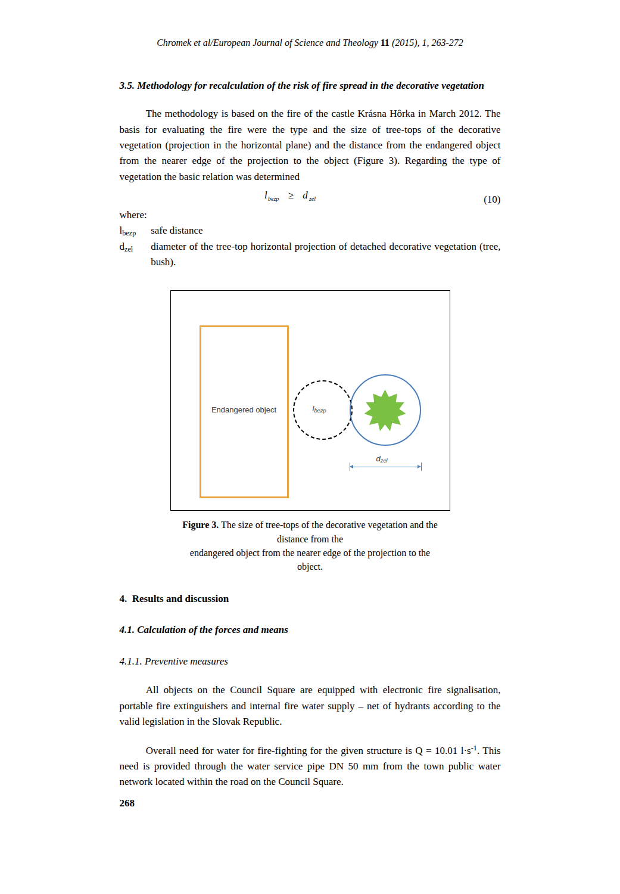Chromek et al/European Journal of Science and Theology 11 (2015), 1, 263-272
3.5. Methodology for recalculation of the risk of fire spread in the decorative vegetation
The methodology is based on the fire of the castle Krásna Hôrka in March 2012. The basis for evaluating the fire were the type and the size of tree-tops of the decorative vegetation (projection in the horizontal plane) and the distance from the endangered object from the nearer edge of the projection to the object (Figure 3). Regarding the type of vegetation the basic relation was determined
(10)
where:
lbezp
safe distance
dzel
diameter of the tree-top horizontal projection of detached decorative vegetation (tree, bush).
Endangered object
lbezp
dzel
Figure 3. The size of tree-tops of the decorative vegetation and the distance from the endangered object from the nearer edge of the projection to the object.
4. Results and discussion
4.1. Calculation of the forces and means
4.1.1. Preventive measures
All objects on the Council Square are equipped with electronic fire signalisation, portable fire extinguishers and internal fire water supply – net of hydrants according to the valid legislation in the Slovak Republic.
Overall need for water for fire-fighting for the given structure is Q = 10.01 l·s-1. This need is provided through the water service pipe DN 50 mm from the town public water network located within the road on the Council Square.
268